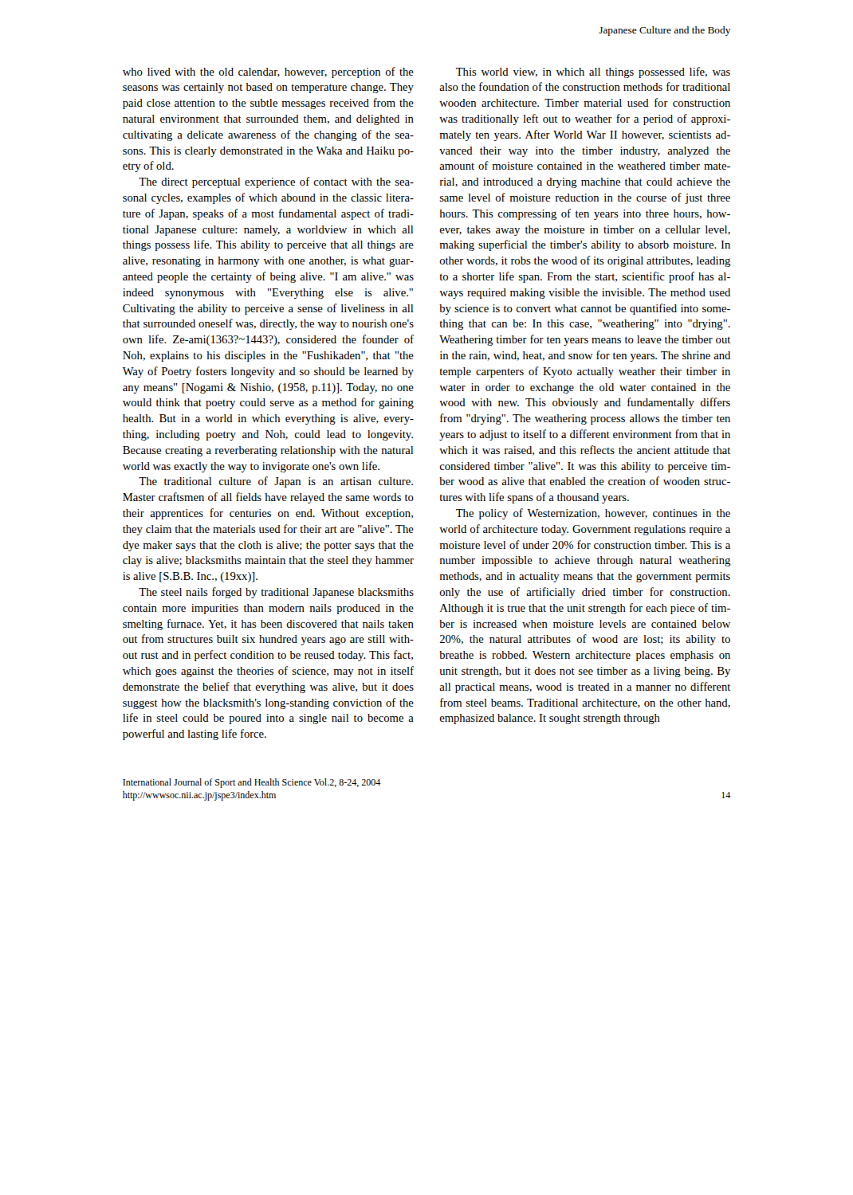Japanese Culture and the Body
who lived with the old calendar, however, perception of the seasons was certainly not based on temperature change. They paid close attention to the subtle messages received from the natural environment that surrounded them, and delighted in cultivating a delicate awareness of the changing of the seasons. This is clearly demonstrated in the Waka and Haiku poetry of old.
The direct perceptual experience of contact with the seasonal cycles, examples of which abound in the classic literature of Japan, speaks of a most fundamental aspect of traditional Japanese culture: namely, a worldview in which all things possess life. This ability to perceive that all things are alive, resonating in harmony with one another, is what guaranteed people the certainty of being alive. "I am alive." was indeed synonymous with "Everything else is alive." Cultivating the ability to perceive a sense of liveliness in all that surrounded oneself was, directly, the way to nourish one's own life. Ze-ami(1363?~1443?), considered the founder of Noh, explains to his disciples in the "Fushikaden", that "the Way of Poetry fosters longevity and so should be learned by any means" [Nogami & Nishio, (1958, p.11)]. Today, no one would think that poetry could serve as a method for gaining health. But in a world in which everything is alive, everything, including poetry and Noh, could lead to longevity. Because creating a reverberating relationship with the natural world was exactly the way to invigorate one's own life.
The traditional culture of Japan is an artisan culture. Master craftsmen of all fields have relayed the same words to their apprentices for centuries on end. Without exception, they claim that the materials used for their art are "alive". The dye maker says that the cloth is alive; the potter says that the clay is alive; blacksmiths maintain that the steel they hammer is alive [S.B.B. Inc., (19xx)].
The steel nails forged by traditional Japanese blacksmiths contain more impurities than modern nails produced in the smelting furnace. Yet, it has been discovered that nails taken out from structures built six hundred years ago are still without rust and in perfect condition to be reused today. This fact, which goes against the theories of science, may not in itself demonstrate the belief that everything was alive, but it does suggest how the blacksmith's long-standing conviction of the life in steel could be poured into a single nail to become a powerful and lasting life force.
This world view, in which all things possessed life, was also the foundation of the construction methods for traditional wooden architecture. Timber material used for construction was traditionally left out to weather for a period of approximately ten years. After World War II however, scientists advanced their way into the timber industry, analyzed the amount of moisture contained in the weathered timber material, and introduced a drying machine that could achieve the same level of moisture reduction in the course of just three hours. This compressing of ten years into three hours, however, takes away the moisture in timber on a cellular level, making superficial the timber's ability to absorb moisture. In other words, it robs the wood of its original attributes, leading to a shorter life span. From the start, scientific proof has always required making visible the invisible. The method used by science is to convert what cannot be quantified into something that can be: In this case, "weathering" into "drying". Weathering timber for ten years means to leave the timber out in the rain, wind, heat, and snow for ten years. The shrine and temple carpenters of Kyoto actually weather their timber in water in order to exchange the old water contained in the wood with new. This obviously and fundamentally differs from "drying". The weathering process allows the timber ten years to adjust to itself to a different environment from that in which it was raised, and this reflects the ancient attitude that considered timber "alive". It was this ability to perceive timber wood as alive that enabled the creation of wooden structures with life spans of a thousand years.
The policy of Westernization, however, continues in the world of architecture today. Government regulations require a moisture level of under 20% for construction timber. This is a number impossible to achieve through natural weathering methods, and in actuality means that the government permits only the use of artificially dried timber for construction. Although it is true that the unit strength for each piece of timber is increased when moisture levels are contained below 20%, the natural attributes of wood are lost; its ability to breathe is robbed. Western architecture places emphasis on unit strength, but it does not see timber as a living being. By all practical means, wood is treated in a manner no different from steel beams. Traditional architecture, on the other hand, emphasized balance. It sought strength through
International Journal of Sport and Health Science Vol.2, 8-24, 2004
http://wwwsoc.nii.ac.jp/jspe3/index.htm
14